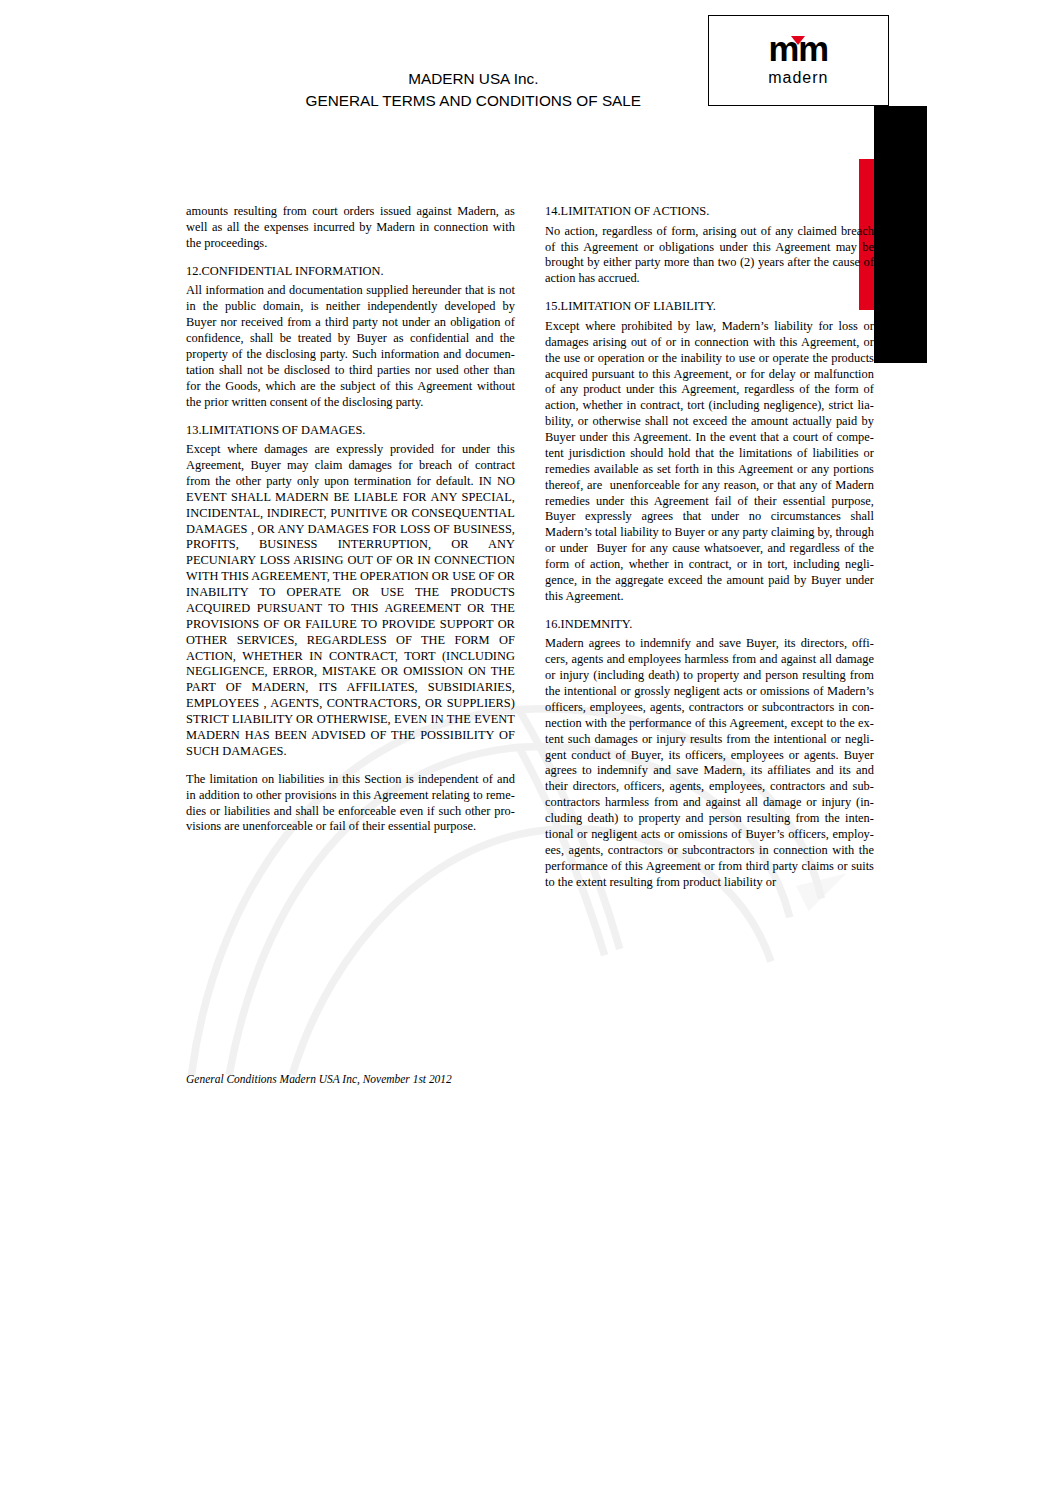mm
madern
MADERN USA Inc. GENERAL TERMS AND CONDITIONS OF SALE
amounts resulting from court orders issued against Madern, as well as all the expenses incurred by Madern in connection with the proceedings.
12.CONFIDENTIAL INFORMATION.
All information and documentation supplied hereunder that is not in the public domain, is neither independently developed by Buyer nor received from a third party not under an obligation of confidence, shall be treated by Buyer as confidential and the property of the disclosing party. Such information and documentation shall not be disclosed to third parties nor used other than for the Goods, which are the subject of this Agreement without the prior written consent of the disclosing party.
13.LIMITATIONS OF DAMAGES.
Except where damages are expressly provided for under this Agreement, Buyer may claim damages for breach of contract from the other party only upon termination for default. In no event shall Madern be liable for any special, incidental, indirect, punitive or consequential damages , or any damages for loss of business, profits, business interruption, or any pecuniary loss arising out of or in connection with this Agreement, the operation or use of or inability to operate or use the products acquired pursuant to this Agreement or the provisions of or failure to provide support or other services, regardless of the form of action, whether in contract, tort (including negligence, error, mistake or omission on the part of Madern, its affiliates, subsidiaries, employees , agents, contractors, or suppliers) strict liability or otherwise, even in the event Madern has been advised of the possibility of such damages.
The limitation on liabilities in this Section is independent of and in addition to other provisions in this Agreement relating to remedies or liabilities and shall be enforceable even if such other provisions are unenforceable or fail of their essential purpose.
14.LIMITATION OF ACTIONS.
No action, regardless of form, arising out of any claimed breach of this Agreement or obligations under this Agreement may be brought by either party more than two (2) years after the cause of action has accrued.
15.LIMITATION OF LIABILITY.
Except where prohibited by law, Madern’s liability for loss or damages arising out of or in connection with this Agreement, or the use or operation or the inability to use or operate the products acquired pursuant to this Agreement, or for delay or malfunction of any product under this Agreement, regardless of the form of action, whether in contract, tort (including negligence), strict liability, or otherwise shall not exceed the amount actually paid by Buyer under this Agreement. In the event that a court of competent jurisdiction should hold that the limitations of liabilities or remedies available as set forth in this Agreement or any portions thereof, are unenforceable for any reason, or that any of Madern remedies under this Agreement fail of their essential purpose, Buyer expressly agrees that under no circumstances shall Madern’s total liability to Buyer or any party claiming by, through or under Buyer for any cause whatsoever, and regardless of the form of action, whether in contract, or in tort, including negligence, in the aggregate exceed the amount paid by Buyer under this Agreement.
16.INDEMNITY.
Madern agrees to indemnify and save Buyer, its directors, officers, agents and employees harmless from and against all damage or injury (including death) to property and person resulting from the intentional or grossly negligent acts or omissions of Madern’s officers, employees, agents, contractors or subcontractors in connection with the performance of this Agreement, except to the extent such damages or injury results from the intentional or negligent conduct of Buyer, its officers, employees or agents. Buyer agrees to indemnify and save Madern, its affiliates and its and their directors, officers, agents, employees, contractors and subcontractors harmless from and against all damage or injury (including death) to property and person resulting from the intentional or negligent acts or omissions of Buyer’s officers, employees, agents, contractors or subcontractors in connection with the performance of this Agreement or from third party claims or suits to the extent resulting from product liability or
General Conditions Madern USA Inc, November 1st 2012